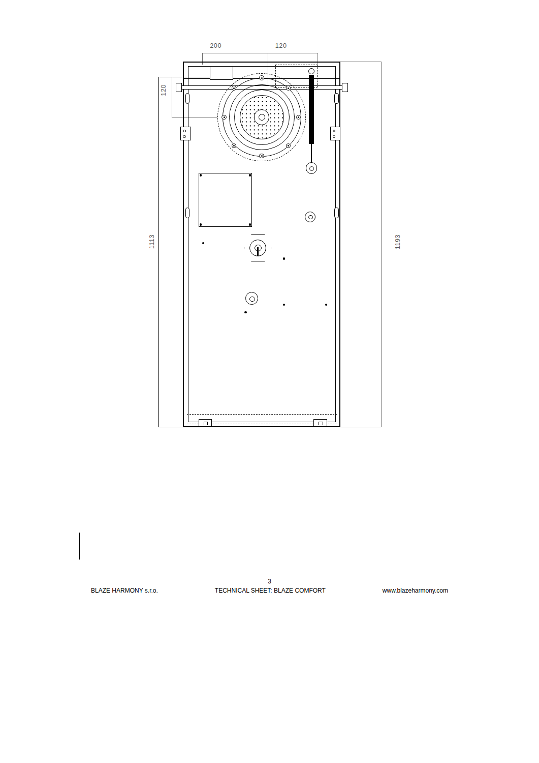200 120 120 1113 1193
3
BLAZE HARMONY s.r.o.
TECHNICAL SHEET: BLAZE COMFORT
www.blazeharmony.com